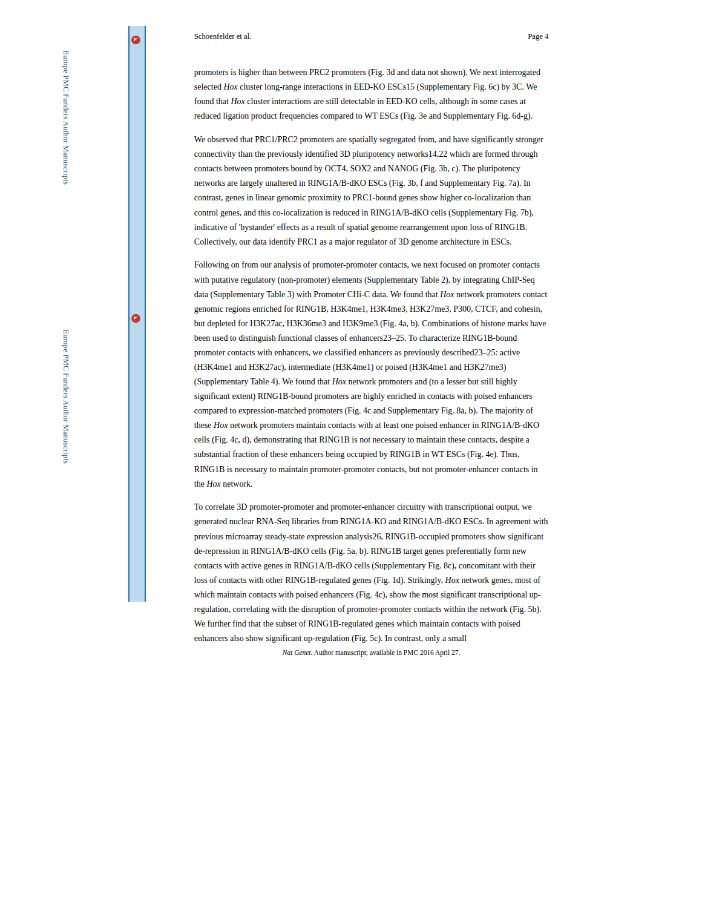Europe PMC Funders Author Manuscripts
Europe PMC Funders Author Manuscripts
Schoenfelder et al.
Page 4
promoters is higher than between PRC2 promoters (Fig. 3d and data not shown). We next interrogated selected Hox cluster long-range interactions in EED-KO ESCs15 (Supplementary Fig. 6c) by 3C. We found that Hox cluster interactions are still detectable in EED-KO cells, although in some cases at reduced ligation product frequencies compared to WT ESCs (Fig. 3e and Supplementary Fig. 6d-g).
We observed that PRC1/PRC2 promoters are spatially segregated from, and have significantly stronger connectivity than the previously identified 3D pluripotency networks14,22 which are formed through contacts between promoters bound by OCT4, SOX2 and NANOG (Fig. 3b, c). The pluripotency networks are largely unaltered in RING1A/B-dKO ESCs (Fig. 3b, f and Supplementary Fig. 7a). In contrast, genes in linear genomic proximity to PRC1-bound genes show higher co-localization than control genes, and this co-localization is reduced in RING1A/B-dKO cells (Supplementary Fig. 7b), indicative of 'bystander' effects as a result of spatial genome rearrangement upon loss of RING1B. Collectively, our data identify PRC1 as a major regulator of 3D genome architecture in ESCs.
Following on from our analysis of promoter-promoter contacts, we next focused on promoter contacts with putative regulatory (non-promoter) elements (Supplementary Table 2), by integrating ChIP-Seq data (Supplementary Table 3) with Promoter CHi-C data. We found that Hox network promoters contact genomic regions enriched for RING1B, H3K4me1, H3K4me3, H3K27me3, P300, CTCF, and cohesin, but depleted for H3K27ac, H3K36me3 and H3K9me3 (Fig. 4a, b). Combinations of histone marks have been used to distinguish functional classes of enhancers23–25. To characterize RING1B-bound promoter contacts with enhancers, we classified enhancers as previously described23–25: active (H3K4me1 and H3K27ac), intermediate (H3K4me1) or poised (H3K4me1 and H3K27me3) (Supplementary Table 4). We found that Hox network promoters and (to a lesser but still highly significant extent) RING1B-bound promoters are highly enriched in contacts with poised enhancers compared to expression-matched promoters (Fig. 4c and Supplementary Fig. 8a, b). The majority of these Hox network promoters maintain contacts with at least one poised enhancer in RING1A/B-dKO cells (Fig. 4c, d), demonstrating that RING1B is not necessary to maintain these contacts, despite a substantial fraction of these enhancers being occupied by RING1B in WT ESCs (Fig. 4e). Thus, RING1B is necessary to maintain promoter-promoter contacts, but not promoter-enhancer contacts in the Hox network.
To correlate 3D promoter-promoter and promoter-enhancer circuitry with transcriptional output, we generated nuclear RNA-Seq libraries from RING1A-KO and RING1A/B-dKO ESCs. In agreement with previous microarray steady-state expression analysis26, RING1B-occupied promoters show significant de-repression in RING1A/B-dKO cells (Fig. 5a, b). RING1B target genes preferentially form new contacts with active genes in RING1A/B-dKO cells (Supplementary Fig. 8c), concomitant with their loss of contacts with other RING1B-regulated genes (Fig. 1d). Strikingly, Hox network genes, most of which maintain contacts with poised enhancers (Fig. 4c), show the most significant transcriptional up-regulation, correlating with the disruption of promoter-promoter contacts within the network (Fig. 5b). We further find that the subset of RING1B-regulated genes which maintain contacts with poised enhancers also show significant up-regulation (Fig. 5c). In contrast, only a small
Nat Genet. Author manuscript; available in PMC 2016 April 27.